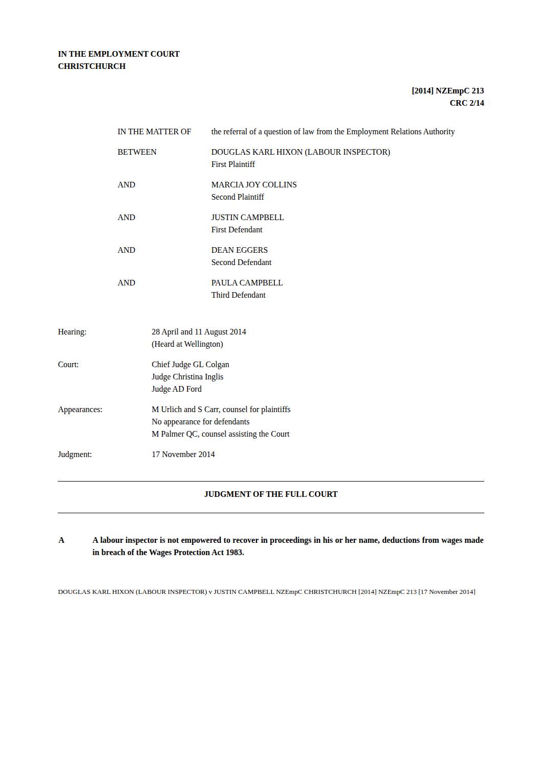IN THE EMPLOYMENT COURT
CHRISTCHURCH
[2014] NZEmpC 213
CRC 2/14
| | IN THE MATTER OF | the referral of a question of law from the Employment Relations Authority |
| | BETWEEN | Douglas Karl Hixon (Labour Inspector) First Plaintiff |
| | AND | Marcia Joy Collins Second Plaintiff |
| | AND | Justin Campbell First Defendant |
| | AND | Dean Eggers Second Defendant |
| | AND | Paula Campbell Third Defendant |
| Hearing: | 28 April and 11 August 2014 (Heard at Wellington) |
| Court: | Chief Judge GL Colgan Judge Christina Inglis Judge AD Ford |
| Appearances: | M Urlich and S Carr, counsel for plaintiffs No appearance for defendants M Palmer QC, counsel assisting the Court |
| Judgment: | 17 November 2014 |
JUDGMENT OF THE FULL COURT
| A | A labour inspector is not empowered to recover in proceedings in his or her name, deductions from wages made in breach of the Wages Protection Act 1983. |
DOUGLAS KARL HIXON (LABOUR INSPECTOR) v JUSTIN CAMPBELL NZEmpC CHRISTCHURCH [2014] NZEmpC 213 [17 November 2014]